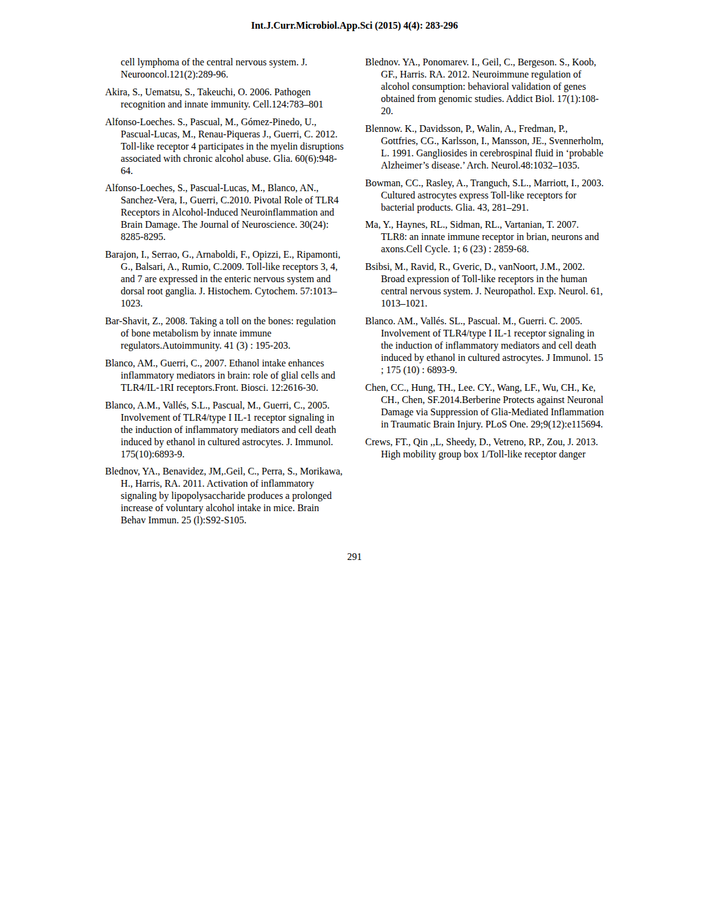Int.J.Curr.Microbiol.App.Sci (2015) 4(4): 283-296
cell lymphoma of the central nervous system. J. Neurooncol.121(2):289-96.
Akira, S., Uematsu, S., Takeuchi, O. 2006. Pathogen recognition and innate immunity. Cell.124:783–801
Alfonso-Loeches. S., Pascual, M., Gómez-Pinedo, U., Pascual-Lucas, M., Renau-Piqueras J., Guerri, C. 2012. Toll-like receptor 4 participates in the myelin disruptions associated with chronic alcohol abuse. Glia. 60(6):948-64.
Alfonso-Loeches, S., Pascual-Lucas, M., Blanco, AN., Sanchez-Vera, I., Guerri, C.2010. Pivotal Role of TLR4 Receptors in Alcohol-Induced Neuroinflammation and Brain Damage. The Journal of Neuroscience. 30(24): 8285-8295.
Barajon, I., Serrao, G., Arnaboldi, F., Opizzi, E., Ripamonti, G., Balsari, A., Rumio, C.2009. Toll-like receptors 3, 4, and 7 are expressed in the enteric nervous system and dorsal root ganglia. J. Histochem. Cytochem. 57:1013–1023.
Bar-Shavit, Z., 2008. Taking a toll on the bones: regulation of bone metabolism by innate immune regulators.Autoimmunity. 41 (3) : 195-203.
Blanco, AM., Guerri, C., 2007. Ethanol intake enhances inflammatory mediators in brain: role of glial cells and TLR4/IL-1RI receptors.Front. Biosci. 12:2616-30.
Blanco, A.M., Vallés, S.L., Pascual, M., Guerri, C., 2005. Involvement of TLR4/type I IL-1 receptor signaling in the induction of inflammatory mediators and cell death induced by ethanol in cultured astrocytes. J. Immunol. 175(10):6893-9.
Blednov, YA., Benavidez, JM,.Geil, C., Perra, S., Morikawa, H., Harris, RA. 2011. Activation of inflammatory signaling by lipopolysaccharide produces a prolonged increase of voluntary alcohol intake in mice. Brain Behav Immun. 25 (l):S92-S105.
Blednov. YA., Ponomarev. I., Geil, C., Bergeson. S., Koob, GF., Harris. RA. 2012. Neuroimmune regulation of alcohol consumption: behavioral validation of genes obtained from genomic studies. Addict Biol. 17(1):108-20.
Blennow. K., Davidsson, P., Walin, A., Fredman, P., Gottfries, CG., Karlsson, I., Mansson, JE., Svennerholm, L. 1991. Gangliosides in cerebrospinal fluid in ‘probable Alzheimer’s disease.’ Arch. Neurol.48:1032–1035.
Bowman, CC., Rasley, A., Tranguch, S.L., Marriott, I., 2003. Cultured astrocytes express Toll-like receptors for bacterial products. Glia. 43, 281–291.
Ma, Y., Haynes, RL., Sidman, RL., Vartanian, T. 2007. TLR8: an innate immune receptor in brian, neurons and axons.Cell Cycle. 1; 6 (23) : 2859-68.
Bsibsi, M., Ravid, R., Gveric, D., vanNoort, J.M., 2002. Broad expression of Toll-like receptors in the human central nervous system. J. Neuropathol. Exp. Neurol. 61, 1013–1021.
Blanco. AM., Vallés. SL., Pascual. M., Guerri. C. 2005. Involvement of TLR4/type I IL-1 receptor signaling in the induction of inflammatory mediators and cell death induced by ethanol in cultured astrocytes. J Immunol. 15 ; 175 (10) : 6893-9.
Chen, CC., Hung, TH., Lee. CY., Wang, LF., Wu, CH., Ke, CH., Chen, SF.2014.Berberine Protects against Neuronal Damage via Suppression of Glia-Mediated Inflammation in Traumatic Brain Injury. PLoS One. 29;9(12):e115694.
Crews, FT., Qin ,,L, Sheedy, D., Vetreno, RP., Zou, J. 2013. High mobility group box 1/Toll-like receptor danger
291